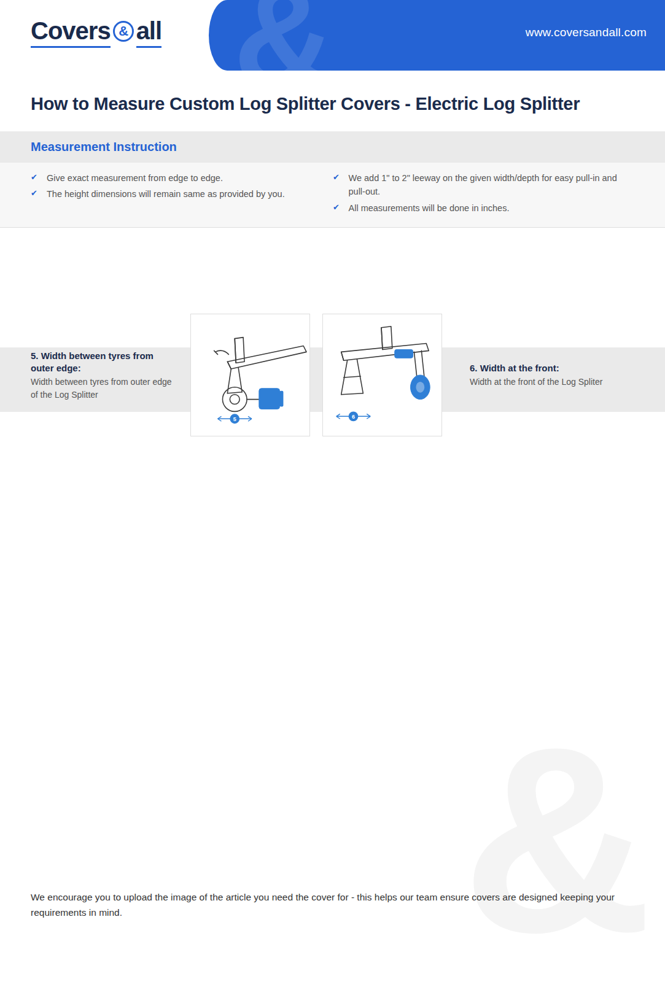www.coversandall.com
Covers&all
How to Measure Custom Log Splitter Covers - Electric Log Splitter
Measurement Instruction
Give exact measurement from edge to edge.
The height dimensions will remain same as provided by you.
We add 1" to 2" leeway on the given width/depth for easy pull-in and pull-out.
All measurements will be done in inches.
5. Width between tyres from outer edge:
Width between tyres from outer edge of the Log Splitter
5
6
6. Width at the front:
Width at the front of the Log Spliter
&
We encourage you to upload the image of the article you need the cover for - this helps our team ensure covers are designed keeping your requirements in mind.